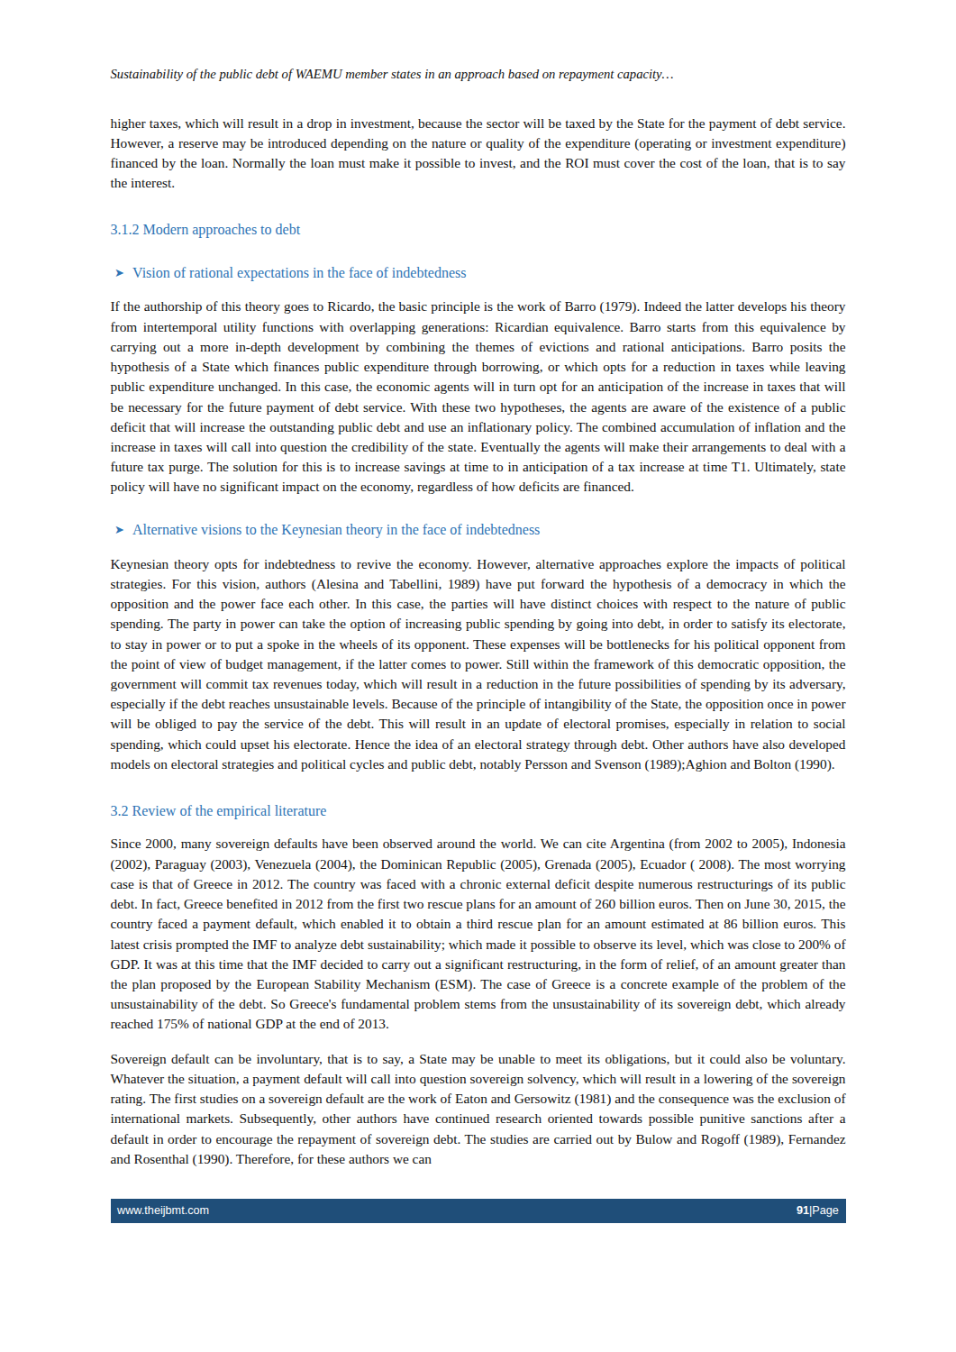Sustainability of the public debt of WAEMU member states in an approach based on repayment capacity…
higher taxes, which will result in a drop in investment, because the sector will be taxed by the State for the payment of debt service. However, a reserve may be introduced depending on the nature or quality of the expenditure (operating or investment expenditure) financed by the loan. Normally the loan must make it possible to invest, and the ROI must cover the cost of the loan, that is to say the interest.
3.1.2 Modern approaches to debt
Vision of rational expectations in the face of indebtedness
If the authorship of this theory goes to Ricardo, the basic principle is the work of Barro (1979). Indeed the latter develops his theory from intertemporal utility functions with overlapping generations: Ricardian equivalence. Barro starts from this equivalence by carrying out a more in-depth development by combining the themes of evictions and rational anticipations. Barro posits the hypothesis of a State which finances public expenditure through borrowing, or which opts for a reduction in taxes while leaving public expenditure unchanged. In this case, the economic agents will in turn opt for an anticipation of the increase in taxes that will be necessary for the future payment of debt service. With these two hypotheses, the agents are aware of the existence of a public deficit that will increase the outstanding public debt and use an inflationary policy. The combined accumulation of inflation and the increase in taxes will call into question the credibility of the state. Eventually the agents will make their arrangements to deal with a future tax purge. The solution for this is to increase savings at time to in anticipation of a tax increase at time T1. Ultimately, state policy will have no significant impact on the economy, regardless of how deficits are financed.
Alternative visions to the Keynesian theory in the face of indebtedness
Keynesian theory opts for indebtedness to revive the economy. However, alternative approaches explore the impacts of political strategies. For this vision, authors (Alesina and Tabellini, 1989) have put forward the hypothesis of a democracy in which the opposition and the power face each other. In this case, the parties will have distinct choices with respect to the nature of public spending. The party in power can take the option of increasing public spending by going into debt, in order to satisfy its electorate, to stay in power or to put a spoke in the wheels of its opponent. These expenses will be bottlenecks for his political opponent from the point of view of budget management, if the latter comes to power. Still within the framework of this democratic opposition, the government will commit tax revenues today, which will result in a reduction in the future possibilities of spending by its adversary, especially if the debt reaches unsustainable levels. Because of the principle of intangibility of the State, the opposition once in power will be obliged to pay the service of the debt. This will result in an update of electoral promises, especially in relation to social spending, which could upset his electorate. Hence the idea of an electoral strategy through debt. Other authors have also developed models on electoral strategies and political cycles and public debt, notably Persson and Svenson (1989);Aghion and Bolton (1990).
3.2 Review of the empirical literature
Since 2000, many sovereign defaults have been observed around the world. We can cite Argentina (from 2002 to 2005), Indonesia (2002), Paraguay (2003), Venezuela (2004), the Dominican Republic (2005), Grenada (2005), Ecuador ( 2008). The most worrying case is that of Greece in 2012. The country was faced with a chronic external deficit despite numerous restructurings of its public debt. In fact, Greece benefited in 2012 from the first two rescue plans for an amount of 260 billion euros. Then on June 30, 2015, the country faced a payment default, which enabled it to obtain a third rescue plan for an amount estimated at 86 billion euros. This latest crisis prompted the IMF to analyze debt sustainability; which made it possible to observe its level, which was close to 200% of GDP. It was at this time that the IMF decided to carry out a significant restructuring, in the form of relief, of an amount greater than the plan proposed by the European Stability Mechanism (ESM). The case of Greece is a concrete example of the problem of the unsustainability of the debt. So Greece's fundamental problem stems from the unsustainability of its sovereign debt, which already reached 175% of national GDP at the end of 2013.
Sovereign default can be involuntary, that is to say, a State may be unable to meet its obligations, but it could also be voluntary. Whatever the situation, a payment default will call into question sovereign solvency, which will result in a lowering of the sovereign rating. The first studies on a sovereign default are the work of Eaton and Gersowitz (1981) and the consequence was the exclusion of international markets. Subsequently, other authors have continued research oriented towards possible punitive sanctions after a default in order to encourage the repayment of sovereign debt. The studies are carried out by Bulow and Rogoff (1989), Fernandez and Rosenthal (1990). Therefore, for these authors we can
www.theijbmt.com 91|Page